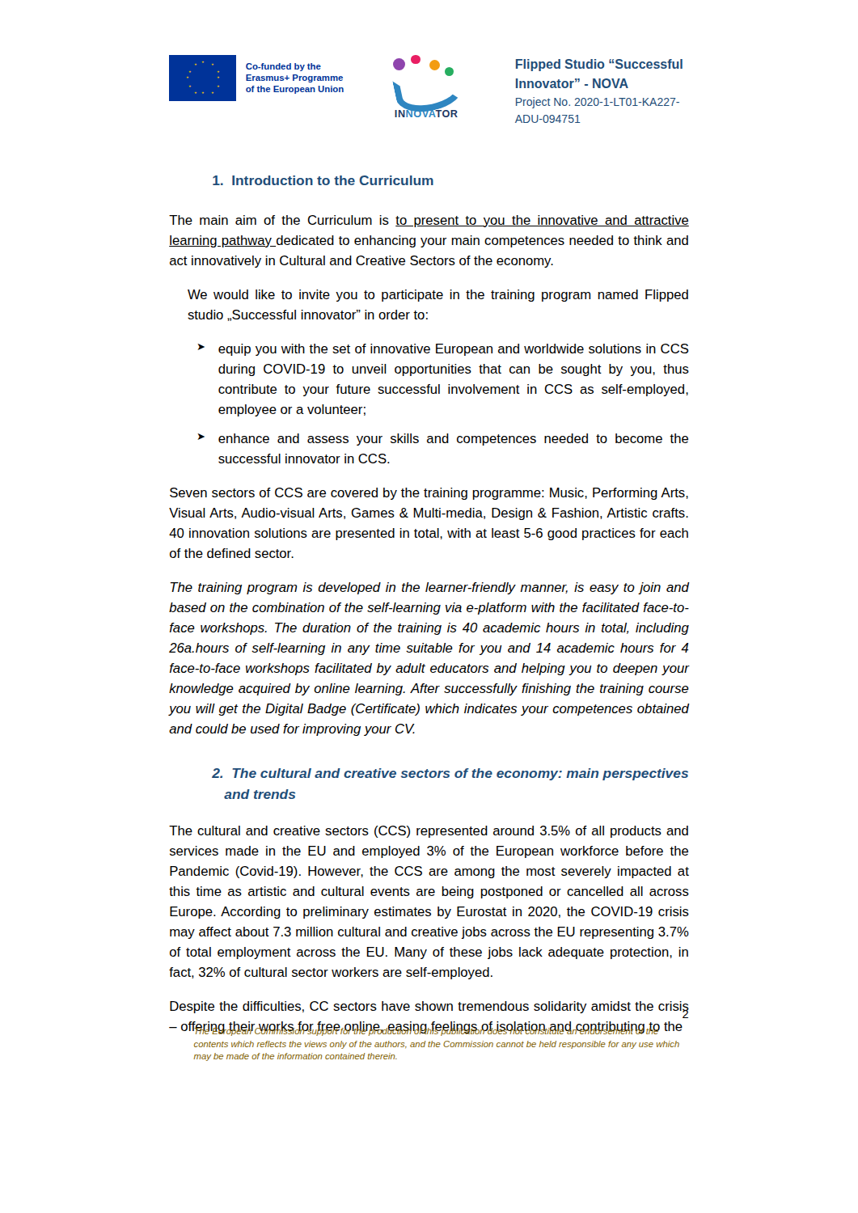★ ★ ★ ★ ★ ★ ★ ★ ★ ★ ★ ★
Co-funded by the
Erasmus+ Programme
of the European Union
INNOVATOR
Flipped Studio “Successful Innovator” - NOVA
Project No. 2020-1-LT01-KA227-ADU-094751
1. Introduction to the Curriculum
The main aim of the Curriculum is to present to you the innovative and attractive learning pathway dedicated to enhancing your main competences needed to think and act innovatively in Cultural and Creative Sectors of the economy.
We would like to invite you to participate in the training program named Flipped studio „Successful innovator” in order to:
equip you with the set of innovative European and worldwide solutions in CCS during COVID-19 to unveil opportunities that can be sought by you, thus contribute to your future successful involvement in CCS as self-employed, employee or a volunteer;
enhance and assess your skills and competences needed to become the successful innovator in CCS.
Seven sectors of CCS are covered by the training programme: Music, Performing Arts, Visual Arts, Audio-visual Arts, Games & Multi-media, Design & Fashion, Artistic crafts. 40 innovation solutions are presented in total, with at least 5-6 good practices for each of the defined sector.
The training program is developed in the learner-friendly manner, is easy to join and based on the combination of the self-learning via e-platform with the facilitated face-to-face workshops. The duration of the training is 40 academic hours in total, including 26a.hours of self-learning in any time suitable for you and 14 academic hours for 4 face-to-face workshops facilitated by adult educators and helping you to deepen your knowledge acquired by online learning. After successfully finishing the training course you will get the Digital Badge (Certificate) which indicates your competences obtained and could be used for improving your CV.
2. The cultural and creative sectors of the economy: main perspectives and trends
The cultural and creative sectors (CCS) represented around 3.5% of all products and services made in the EU and employed 3% of the European workforce before the Pandemic (Covid-19). However, the CCS are among the most severely impacted at this time as artistic and cultural events are being postponed or cancelled all across Europe. According to preliminary estimates by Eurostat in 2020, the COVID-19 crisis may affect about 7.3 million cultural and creative jobs across the EU representing 3.7% of total employment across the EU. Many of these jobs lack adequate protection, in fact, 32% of cultural sector workers are self-employed.
Despite the difficulties, CC sectors have shown tremendous solidarity amidst the crisis – offering their works for free online, easing feelings of isolation and contributing to the
2
The European Commission support for the production of this publication does not constitute an endorsement of the contents which reflects the views only of the authors, and the Commission cannot be held responsible for any use which may be made of the information contained therein.